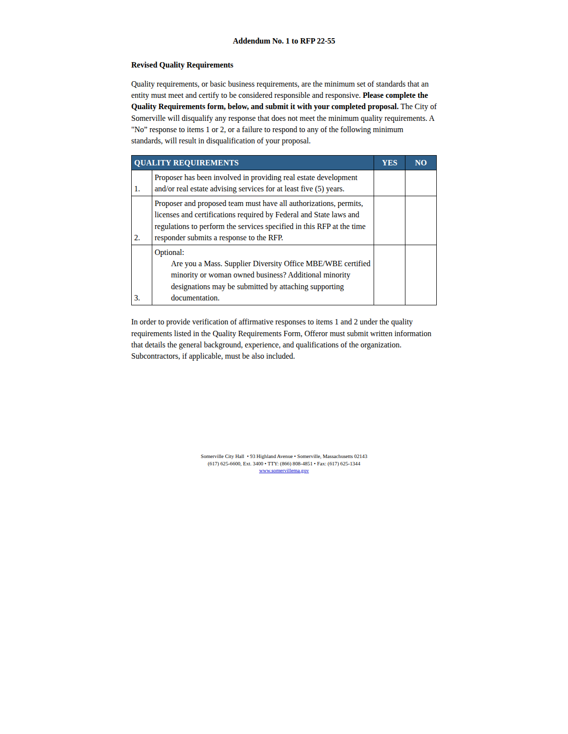Addendum No. 1 to RFP 22-55
Revised Quality Requirements
Quality requirements, or basic business requirements, are the minimum set of standards that an entity must meet and certify to be considered responsible and responsive. Please complete the Quality Requirements form, below, and submit it with your completed proposal. The City of Somerville will disqualify any response that does not meet the minimum quality requirements. A "No” response to items 1 or 2, or a failure to respond to any of the following minimum standards, will result in disqualification of your proposal.
| QUALITY REQUIREMENTS | YES | NO |
| --- | --- | --- |
| 1. | Proposer has been involved in providing real estate development and/or real estate advising services for at least five (5) years. | | |
| 2. | Proposer and proposed team must have all authorizations, permits, licenses and certifications required by Federal and State laws and regulations to perform the services specified in this RFP at the time responder submits a response to the RFP. | | |
| 3. | Optional: Are you a Mass. Supplier Diversity Office MBE/WBE certified minority or woman owned business? Additional minority designations may be submitted by attaching supporting documentation. | | |
In order to provide verification of affirmative responses to items 1 and 2 under the quality requirements listed in the Quality Requirements Form, Offeror must submit written information that details the general background, experience, and qualifications of the organization. Subcontractors, if applicable, must be also included.
Somerville City Hall • 93 Highland Avenue • Somerville, Massachusetts 02143
(617) 625-6600, Ext. 3400 • TTY: (866) 808-4851 • Fax: (617) 625-1344
www.somervillema.gov